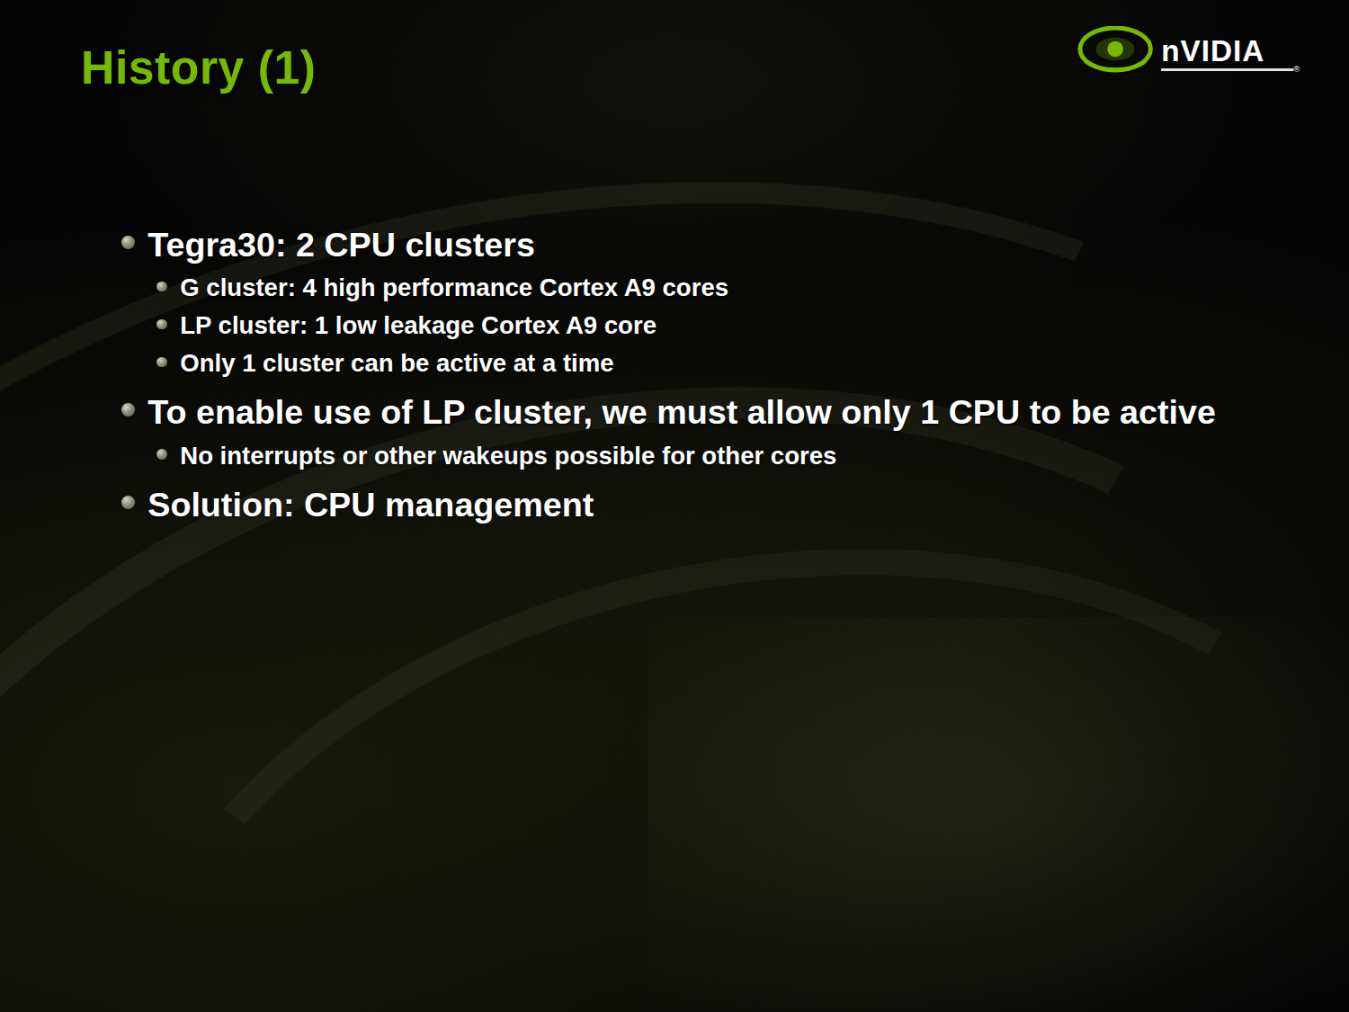History (1)
nVIDIA ®
Tegra30: 2 CPU clusters
G cluster: 4 high performance Cortex A9 cores
LP cluster: 1 low leakage Cortex A9 core
Only 1 cluster can be active at a time
To enable use of LP cluster, we must allow only 1 CPU to be active
No interrupts or other wakeups possible for other cores
Solution: CPU management